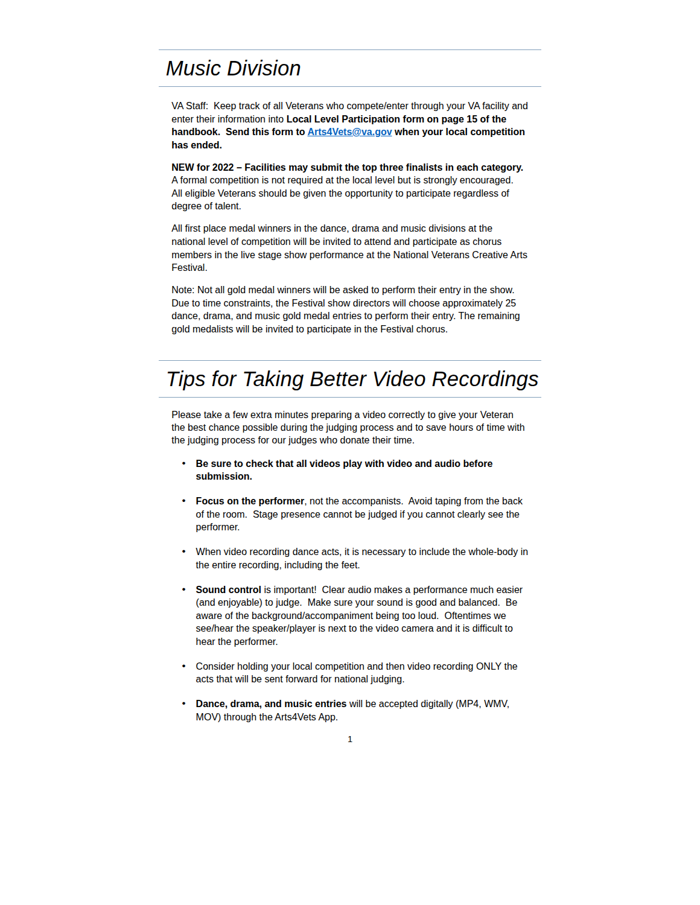Music Division
VA Staff: Keep track of all Veterans who compete/enter through your VA facility and enter their information into Local Level Participation form on page 15 of the handbook. Send this form to Arts4Vets@va.gov when your local competition has ended.
NEW for 2022 – Facilities may submit the top three finalists in each category. A formal competition is not required at the local level but is strongly encouraged. All eligible Veterans should be given the opportunity to participate regardless of degree of talent.
All first place medal winners in the dance, drama and music divisions at the national level of competition will be invited to attend and participate as chorus members in the live stage show performance at the National Veterans Creative Arts Festival.
Note: Not all gold medal winners will be asked to perform their entry in the show. Due to time constraints, the Festival show directors will choose approximately 25 dance, drama, and music gold medal entries to perform their entry. The remaining gold medalists will be invited to participate in the Festival chorus.
Tips for Taking Better Video Recordings
Please take a few extra minutes preparing a video correctly to give your Veteran the best chance possible during the judging process and to save hours of time with the judging process for our judges who donate their time.
Be sure to check that all videos play with video and audio before submission.
Focus on the performer, not the accompanists. Avoid taping from the back of the room. Stage presence cannot be judged if you cannot clearly see the performer.
When video recording dance acts, it is necessary to include the whole-body in the entire recording, including the feet.
Sound control is important! Clear audio makes a performance much easier (and enjoyable) to judge. Make sure your sound is good and balanced. Be aware of the background/accompaniment being too loud. Oftentimes we see/hear the speaker/player is next to the video camera and it is difficult to hear the performer.
Consider holding your local competition and then video recording ONLY the acts that will be sent forward for national judging.
Dance, drama, and music entries will be accepted digitally (MP4, WMV, MOV) through the Arts4Vets App.
1